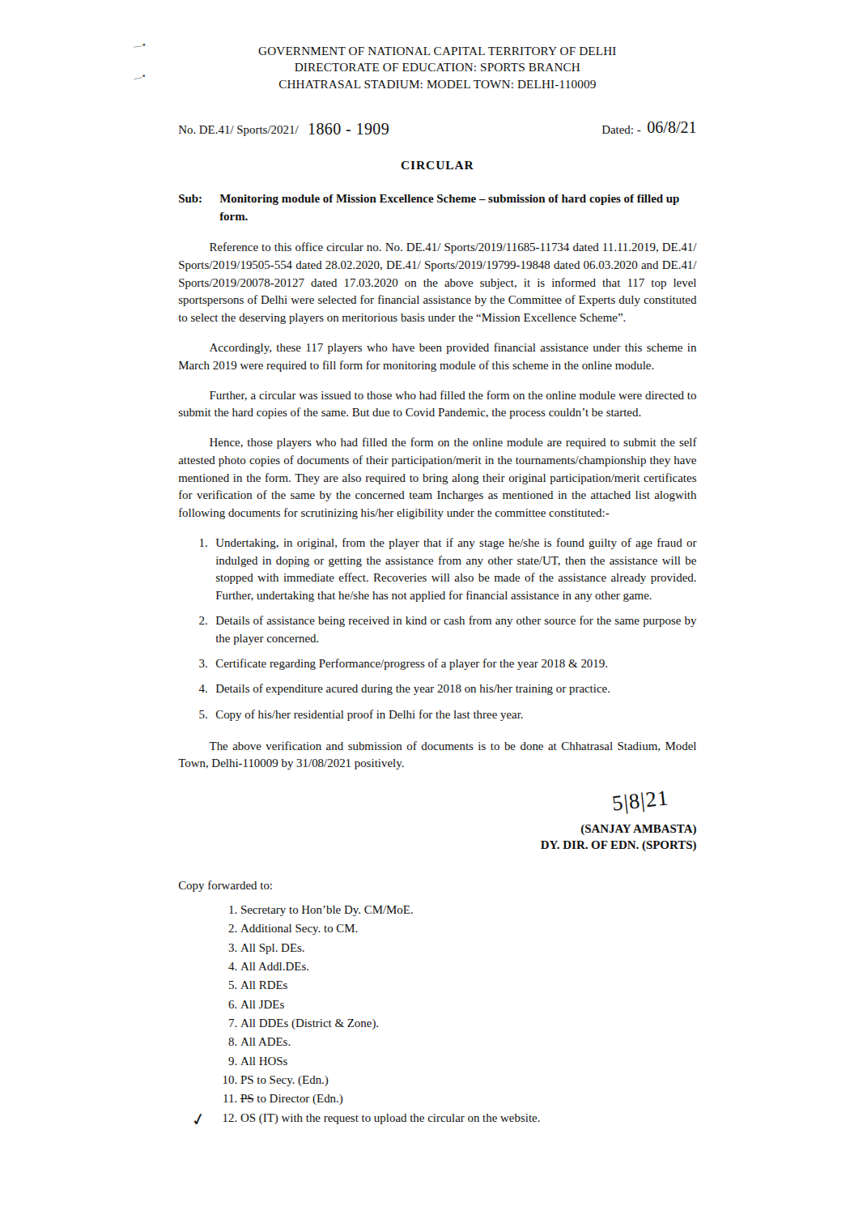—• —•
GOVERNMENT OF NATIONAL CAPITAL TERRITORY OF DELHI
DIRECTORATE OF EDUCATION: SPORTS BRANCH
CHHATRASAL STADIUM: MODEL TOWN: DELHI-110009
No. DE.41/ Sports/2021/ 1860 - 1909
Dated: - 06/8/21
CIRCULAR
Sub: Monitoring module of Mission Excellence Scheme – submission of hard copies of filled up form.
Reference to this office circular no. No. DE.41/ Sports/2019/11685-11734 dated 11.11.2019, DE.41/ Sports/2019/19505-554 dated 28.02.2020, DE.41/ Sports/2019/19799-19848 dated 06.03.2020 and DE.41/ Sports/2019/20078-20127 dated 17.03.2020 on the above subject, it is informed that 117 top level sportspersons of Delhi were selected for financial assistance by the Committee of Experts duly constituted to select the deserving players on meritorious basis under the “Mission Excellence Scheme”.
Accordingly, these 117 players who have been provided financial assistance under this scheme in March 2019 were required to fill form for monitoring module of this scheme in the online module.
Further, a circular was issued to those who had filled the form on the online module were directed to submit the hard copies of the same. But due to Covid Pandemic, the process couldn’t be started.
Hence, those players who had filled the form on the online module are required to submit the self attested photo copies of documents of their participation/merit in the tournaments/championship they have mentioned in the form. They are also required to bring along their original participation/merit certificates for verification of the same by the concerned team Incharges as mentioned in the attached list alogwith following documents for scrutinizing his/her eligibility under the committee constituted:-
Undertaking, in original, from the player that if any stage he/she is found guilty of age fraud or indulged in doping or getting the assistance from any other state/UT, then the assistance will be stopped with immediate effect. Recoveries will also be made of the assistance already provided. Further, undertaking that he/she has not applied for financial assistance in any other game.
Details of assistance being received in kind or cash from any other source for the same purpose by the player concerned.
Certificate regarding Performance/progress of a player for the year 2018 & 2019.
Details of expenditure acured during the year 2018 on his/her training or practice.
Copy of his/her residential proof in Delhi for the last three year.
The above verification and submission of documents is to be done at Chhatrasal Stadium, Model Town, Delhi-110009 by 31/08/2021 positively.
5|8|21
(SANJAY AMBASTA)
DY. DIR. OF EDN. (SPORTS)
Copy forwarded to:
Secretary to Hon’ble Dy. CM/MoE.
Additional Secy. to CM.
All Spl. DEs.
All Addl.DEs.
All RDEs
All JDEs
All DDEs (District & Zone).
All ADEs.
All HOSs
PS to Secy. (Edn.)
PS to Director (Edn.)
OS (IT) with the request to upload the circular on the website.